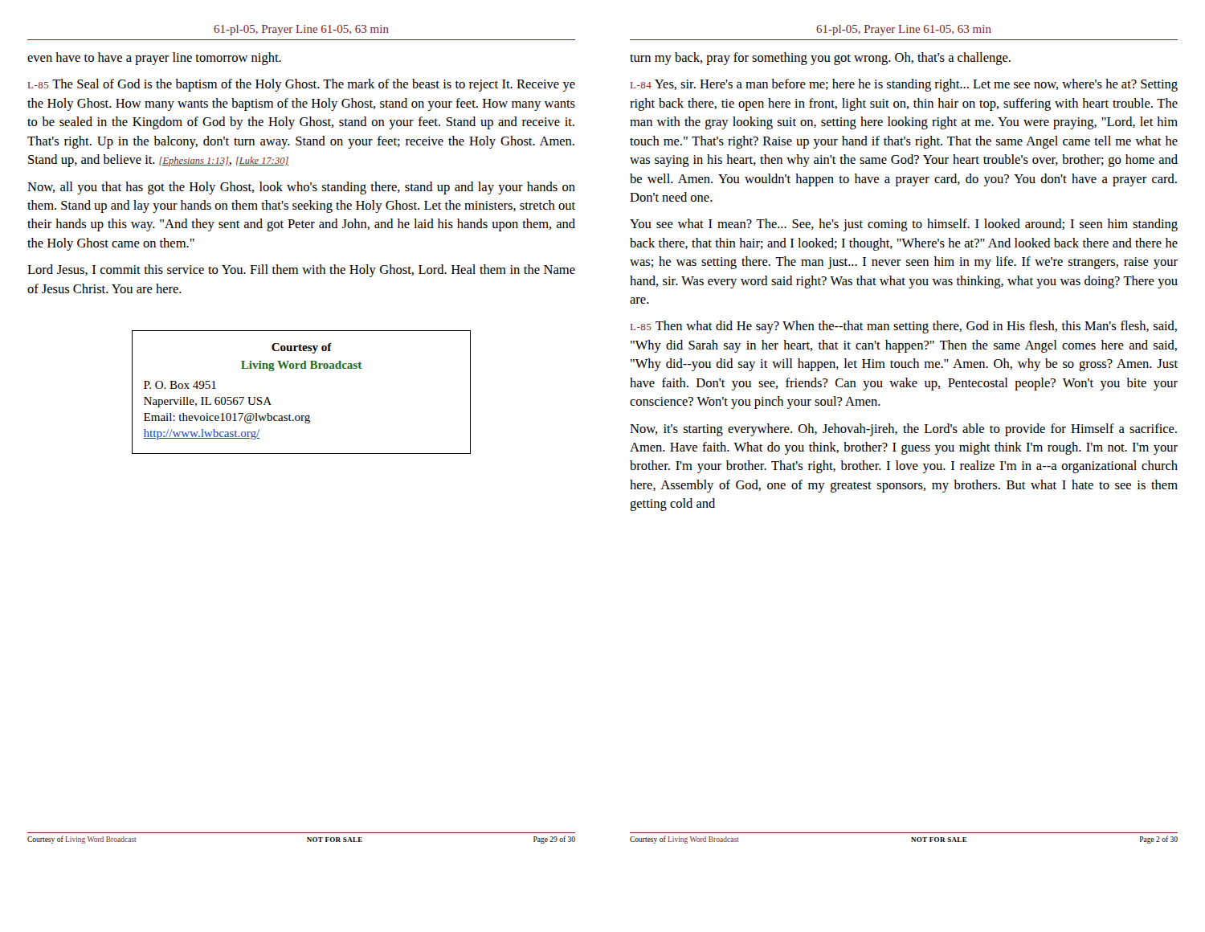61-pl-05, Prayer Line 61-05, 63 min
even have to have a prayer line tomorrow night.
L-85 The Seal of God is the baptism of the Holy Ghost. The mark of the beast is to reject It. Receive ye the Holy Ghost. How many wants the baptism of the Holy Ghost, stand on your feet. How many wants to be sealed in the Kingdom of God by the Holy Ghost, stand on your feet. Stand up and receive it. That's right. Up in the balcony, don't turn away. Stand on your feet; receive the Holy Ghost. Amen. Stand up, and believe it. [Ephesians 1:13], [Luke 17:30]
Now, all you that has got the Holy Ghost, look who's standing there, stand up and lay your hands on them. Stand up and lay your hands on them that's seeking the Holy Ghost. Let the ministers, stretch out their hands up this way. "And they sent and got Peter and John, and he laid his hands upon them, and the Holy Ghost came on them."
Lord Jesus, I commit this service to You. Fill them with the Holy Ghost, Lord. Heal them in the Name of Jesus Christ. You are here.
Courtesy of
Living Word Broadcast
P. O. Box 4951
Naperville, IL 60567 USA
Email: thevoice1017@lwbcast.org
http://www.lwbcast.org/
Courtesy of Living Word Broadcast
NOT FOR SALE
Page 29 of 30
61-pl-05, Prayer Line 61-05, 63 min
turn my back, pray for something you got wrong. Oh, that's a challenge.
L-84 Yes, sir. Here's a man before me; here he is standing right... Let me see now, where's he at? Setting right back there, tie open here in front, light suit on, thin hair on top, suffering with heart trouble. The man with the gray looking suit on, setting here looking right at me. You were praying, "Lord, let him touch me." That's right? Raise up your hand if that's right. That the same Angel came tell me what he was saying in his heart, then why ain't the same God? Your heart trouble's over, brother; go home and be well. Amen. You wouldn't happen to have a prayer card, do you? You don't have a prayer card. Don't need one.
You see what I mean? The... See, he's just coming to himself. I looked around; I seen him standing back there, that thin hair; and I looked; I thought, "Where's he at?" And looked back there and there he was; he was setting there. The man just... I never seen him in my life. If we're strangers, raise your hand, sir. Was every word said right? Was that what you was thinking, what you was doing? There you are.
L-85 Then what did He say? When the--that man setting there, God in His flesh, this Man's flesh, said, "Why did Sarah say in her heart, that it can't happen?" Then the same Angel comes here and said, "Why did--you did say it will happen, let Him touch me." Amen. Oh, why be so gross? Amen. Just have faith. Don't you see, friends? Can you wake up, Pentecostal people? Won't you bite your conscience? Won't you pinch your soul? Amen.
Now, it's starting everywhere. Oh, Jehovah-jireh, the Lord's able to provide for Himself a sacrifice. Amen. Have faith. What do you think, brother? I guess you might think I'm rough. I'm not. I'm your brother. I'm your brother. That's right, brother. I love you. I realize I'm in a--a organizational church here, Assembly of God, one of my greatest sponsors, my brothers. But what I hate to see is them getting cold and
Courtesy of Living Word Broadcast
NOT FOR SALE
Page 2 of 30